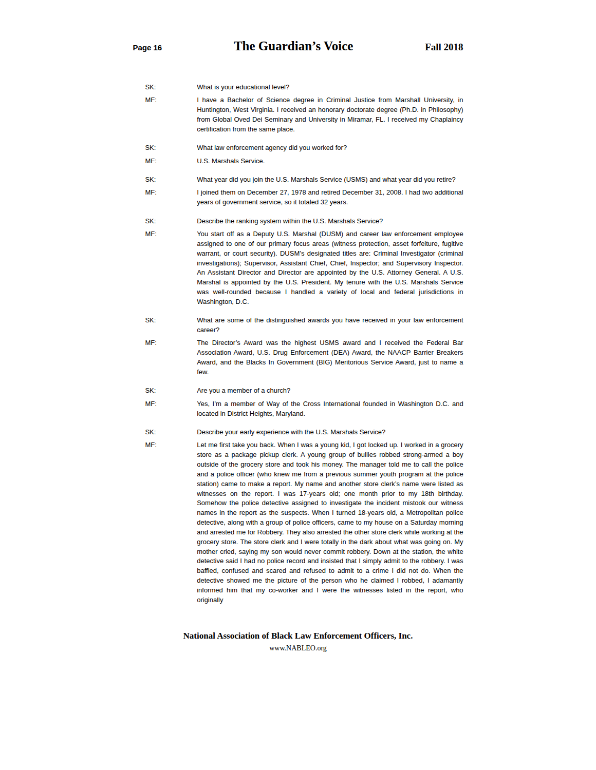Page 16
The Guardian’s Voice
Fall 2018
SK:
What is your educational level?
MF:
I have a Bachelor of Science degree in Criminal Justice from Marshall University, in Huntington, West Virginia. I received an honorary doctorate degree (Ph.D. in Philosophy) from Global Oved Dei Seminary and University in Miramar, FL. I received my Chaplaincy certification from the same place.
SK:
What law enforcement agency did you worked for?
MF:
U.S. Marshals Service.
SK:
What year did you join the U.S. Marshals Service (USMS) and what year did you retire?
MF:
I joined them on December 27, 1978 and retired December 31, 2008. I had two additional years of government service, so it totaled 32 years.
SK:
Describe the ranking system within the U.S. Marshals Service?
MF:
You start off as a Deputy U.S. Marshal (DUSM) and career law enforcement employee assigned to one of our primary focus areas (witness protection, asset forfeiture, fugitive warrant, or court security). DUSM’s designated titles are: Criminal Investigator (criminal investigations); Supervisor, Assistant Chief, Chief, Inspector; and Supervisory Inspector. An Assistant Director and Director are appointed by the U.S. Attorney General. A U.S. Marshal is appointed by the U.S. President. My tenure with the U.S. Marshals Service was well-rounded because I handled a variety of local and federal jurisdictions in Washington, D.C.
SK:
What are some of the distinguished awards you have received in your law enforcement career?
MF:
The Director’s Award was the highest USMS award and I received the Federal Bar Association Award, U.S. Drug Enforcement (DEA) Award, the NAACP Barrier Breakers Award, and the Blacks In Government (BIG) Meritorious Service Award, just to name a few.
SK:
Are you a member of a church?
MF:
Yes, I’m a member of Way of the Cross International founded in Washington D.C. and located in District Heights, Maryland.
SK:
Describe your early experience with the U.S. Marshals Service?
MF:
Let me first take you back. When I was a young kid, I got locked up. I worked in a grocery store as a package pickup clerk. A young group of bullies robbed strong-armed a boy outside of the grocery store and took his money. The manager told me to call the police and a police officer (who knew me from a previous summer youth program at the police station) came to make a report. My name and another store clerk’s name were listed as witnesses on the report. I was 17-years old; one month prior to my 18th birthday. Somehow the police detective assigned to investigate the incident mistook our witness names in the report as the suspects. When I turned 18-years old, a Metropolitan police detective, along with a group of police officers, came to my house on a Saturday morning and arrested me for Robbery. They also arrested the other store clerk while working at the grocery store. The store clerk and I were totally in the dark about what was going on. My mother cried, saying my son would never commit robbery. Down at the station, the white detective said I had no police record and insisted that I simply admit to the robbery. I was baffled, confused and scared and refused to admit to a crime I did not do. When the detective showed me the picture of the person who he claimed I robbed, I adamantly informed him that my co-worker and I were the witnesses listed in the report, who originally
National Association of Black Law Enforcement Officers, Inc.
www.NABLEO.org